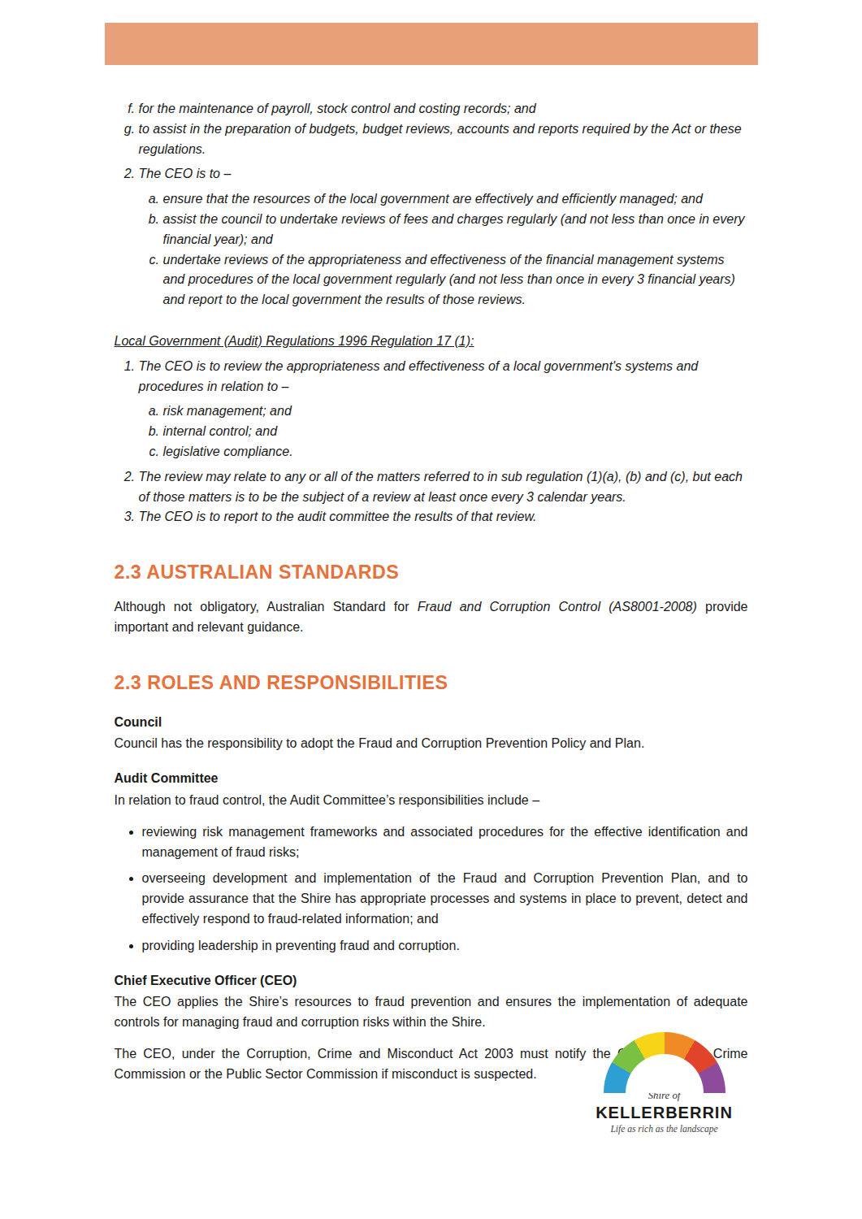for the maintenance of payroll, stock control and costing records; and
to assist in the preparation of budgets, budget reviews, accounts and reports required by the Act or these regulations.
The CEO is to –
ensure that the resources of the local government are effectively and efficiently managed; and
assist the council to undertake reviews of fees and charges regularly (and not less than once in every financial year); and
undertake reviews of the appropriateness and effectiveness of the financial management systems and procedures of the local government regularly (and not less than once in every 3 financial years) and report to the local government the results of those reviews.
Local Government (Audit) Regulations 1996 Regulation 17 (1):
The CEO is to review the appropriateness and effectiveness of a local government's systems and procedures in relation to –
risk management; and
internal control; and
legislative compliance.
The review may relate to any or all of the matters referred to in sub regulation (1)(a), (b) and (c), but each of those matters is to be the subject of a review at least once every 3 calendar years.
The CEO is to report to the audit committee the results of that review.
2.3 Australian Standards
Although not obligatory, Australian Standard for Fraud and Corruption Control (AS8001-2008) provide important and relevant guidance.
2.3 Roles and Responsibilities
Council
Council has the responsibility to adopt the Fraud and Corruption Prevention Policy and Plan.
Audit Committee
In relation to fraud control, the Audit Committee’s responsibilities include –
reviewing risk management frameworks and associated procedures for the effective identification and management of fraud risks;
overseeing development and implementation of the Fraud and Corruption Prevention Plan, and to provide assurance that the Shire has appropriate processes and systems in place to prevent, detect and effectively respond to fraud-related information; and
providing leadership in preventing fraud and corruption.
Chief Executive Officer (CEO)
The CEO applies the Shire’s resources to fraud prevention and ensures the implementation of adequate controls for managing fraud and corruption risks within the Shire.
The CEO, under the Corruption, Crime and Misconduct Act 2003 must notify the Corruption and Crime Commission or the Public Sector Commission if misconduct is suspected.
Shire of
KELLERBERRIN
Life as rich as the landscape